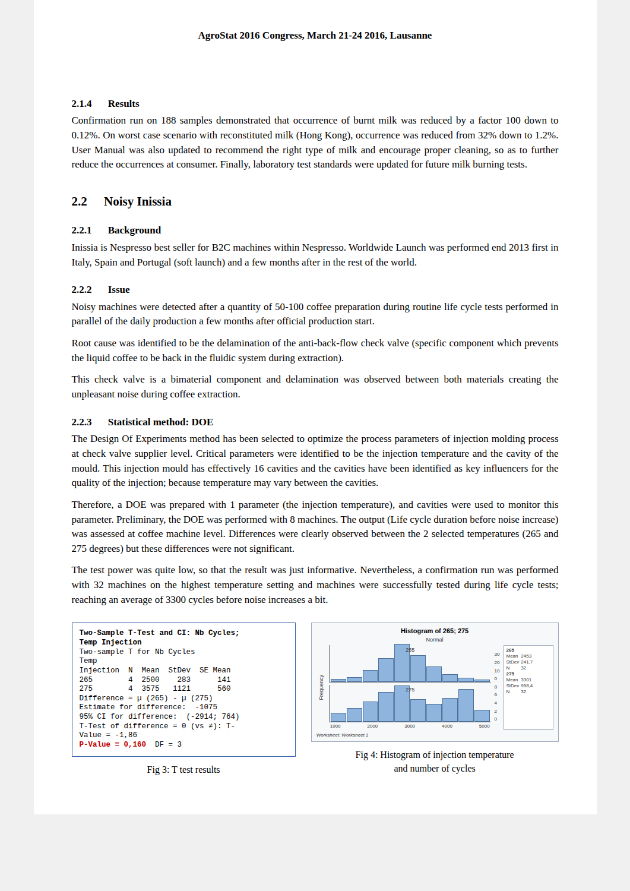AgroStat 2016 Congress, March 21-24 2016, Lausanne
2.1.4 Results
Confirmation run on 188 samples demonstrated that occurrence of burnt milk was reduced by a factor 100 down to 0.12%. On worst case scenario with reconstituted milk (Hong Kong), occurrence was reduced from 32% down to 1.2%. User Manual was also updated to recommend the right type of milk and encourage proper cleaning, so as to further reduce the occurrences at consumer. Finally, laboratory test standards were updated for future milk burning tests.
2.2 Noisy Inissia
2.2.1 Background
Inissia is Nespresso best seller for B2C machines within Nespresso. Worldwide Launch was performed end 2013 first in Italy, Spain and Portugal (soft launch) and a few months after in the rest of the world.
2.2.2 Issue
Noisy machines were detected after a quantity of 50-100 coffee preparation during routine life cycle tests performed in parallel of the daily production a few months after official production start.
Root cause was identified to be the delamination of the anti-back-flow check valve (specific component which prevents the liquid coffee to be back in the fluidic system during extraction).
This check valve is a bimaterial component and delamination was observed between both materials creating the unpleasant noise during coffee extraction.
2.2.3 Statistical method: DOE
The Design Of Experiments method has been selected to optimize the process parameters of injection molding process at check valve supplier level. Critical parameters were identified to be the injection temperature and the cavity of the mould. This injection mould has effectively 16 cavities and the cavities have been identified as key influencers for the quality of the injection; because temperature may vary between the cavities.
Therefore, a DOE was prepared with 1 parameter (the injection temperature), and cavities were used to monitor this parameter. Preliminary, the DOE was performed with 8 machines. The output (Life cycle duration before noise increase) was assessed at coffee machine level. Differences were clearly observed between the 2 selected temperatures (265 and 275 degrees) but these differences were not significant.
The test power was quite low, so that the result was just informative. Nevertheless, a confirmation run was performed with 32 machines on the highest temperature setting and machines were successfully tested during life cycle tests; reaching an average of 3300 cycles before noise increases a bit.
Two-Sample T-Test and CI: Nb Cycles;
Temp Injection
Two-sample T for Nb Cycles
Temp
Injection  N  Mean  StDev  SE Mean
265        4  2500    283      141
275        4  3575   1121      560
Difference = µ (265) - µ (275)
Estimate for difference:  -1075
95% CI for difference:  (-2914; 764)
T-Test of difference = 0 (vs ≠): T-
Value = -1,86
P-Value = 0,160  DF = 3
Fig 3: T test results
Histogram of 265; 275
Normal
Frequency
265
275
10002000300040005000
3020100 86420
| 265 |
| Mean | 2453 |
| StDev | 241,7 |
| N | 32 |
| 275 |
| Mean | 3301 |
| StDev | 958,4 |
| N | 32 |
Worksheet: Worksheet 1
Fig 4: Histogram of injection temperature
and number of cycles